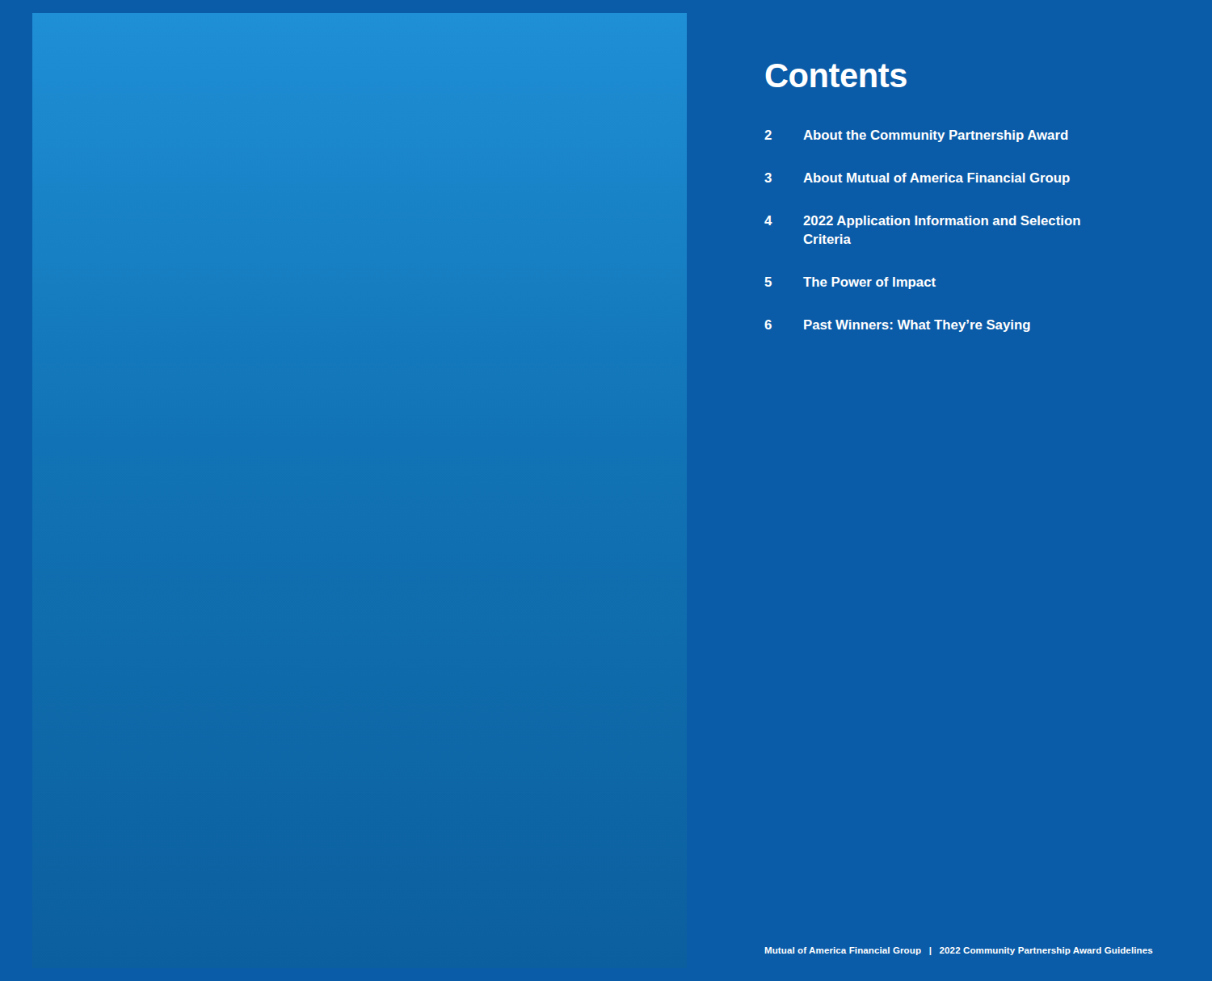Contents
2 About the Community Partnership Award
3 About Mutual of America Financial Group
4 2022 Application Information and Selection Criteria
5 The Power of Impact
6 Past Winners: What They’re Saying
Mutual of America Financial Group|2022 Community Partnership Award Guidelines